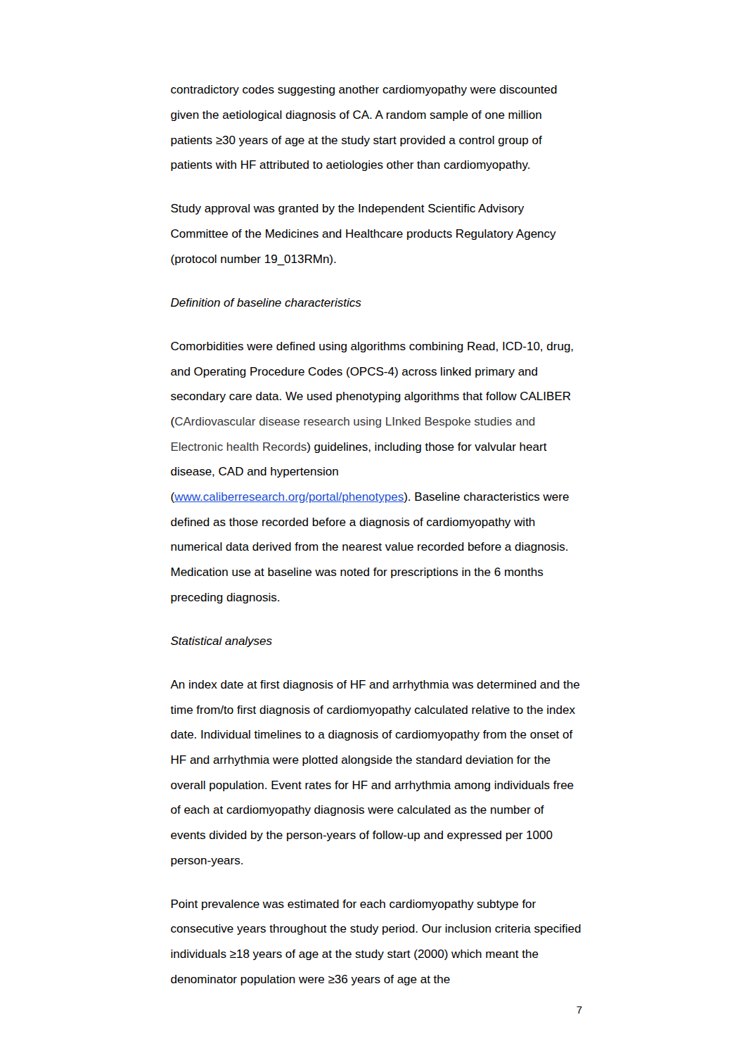contradictory codes suggesting another cardiomyopathy were discounted given the aetiological diagnosis of CA. A random sample of one million patients ≥30 years of age at the study start provided a control group of patients with HF attributed to aetiologies other than cardiomyopathy.
Study approval was granted by the Independent Scientific Advisory Committee of the Medicines and Healthcare products Regulatory Agency (protocol number 19_013RMn).
Definition of baseline characteristics
Comorbidities were defined using algorithms combining Read, ICD-10, drug, and Operating Procedure Codes (OPCS-4) across linked primary and secondary care data. We used phenotyping algorithms that follow CALIBER (CArdiovascular disease research using LInked Bespoke studies and Electronic health Records) guidelines, including those for valvular heart disease, CAD and hypertension (www.caliberresearch.org/portal/phenotypes). Baseline characteristics were defined as those recorded before a diagnosis of cardiomyopathy with numerical data derived from the nearest value recorded before a diagnosis. Medication use at baseline was noted for prescriptions in the 6 months preceding diagnosis.
Statistical analyses
An index date at first diagnosis of HF and arrhythmia was determined and the time from/to first diagnosis of cardiomyopathy calculated relative to the index date. Individual timelines to a diagnosis of cardiomyopathy from the onset of HF and arrhythmia were plotted alongside the standard deviation for the overall population. Event rates for HF and arrhythmia among individuals free of each at cardiomyopathy diagnosis were calculated as the number of events divided by the person-years of follow-up and expressed per 1000 person-years.
Point prevalence was estimated for each cardiomyopathy subtype for consecutive years throughout the study period. Our inclusion criteria specified individuals ≥18 years of age at the study start (2000) which meant the denominator population were ≥36 years of age at the
7